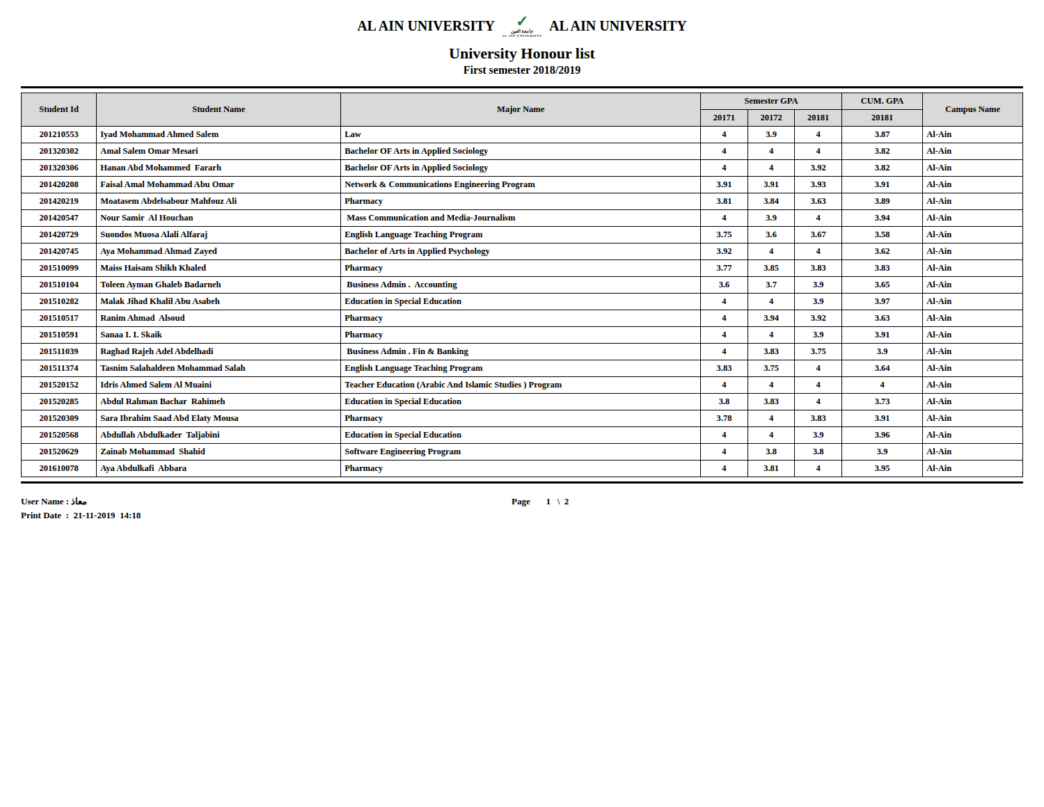AL AIN UNIVERSITY ✓ جامعة العين AL AIN UNIVERSITY AL AIN UNIVERSITY
University Honour list
First semester 2018/2019
| Student Id | Student Name | Major Name | Semester GPA | CUM. GPA | Campus Name |
| --- | --- | --- | --- | --- | --- |
| 20171 | 20172 | 20181 | 20181 |
| 201210553 | Iyad Mohammad Ahmed Salem | Law | 4 | 3.9 | 4 | 3.87 | Al-Ain |
| 201320302 | Amal Salem Omar Mesari | Bachelor OF Arts in Applied Sociology | 4 | 4 | 4 | 3.82 | Al-Ain |
| 201320306 | Hanan Abd Mohammed Fararh | Bachelor OF Arts in Applied Sociology | 4 | 4 | 3.92 | 3.82 | Al-Ain |
| 201420208 | Faisal Amal Mohammad Abu Omar | Network & Communications Engineering Program | 3.91 | 3.91 | 3.93 | 3.91 | Al-Ain |
| 201420219 | Moatasem Abdelsabour Mahfouz Ali | Pharmacy | 3.81 | 3.84 | 3.63 | 3.89 | Al-Ain |
| 201420547 | Nour Samir Al Houchan | Mass Communication and Media-Journalism | 4 | 3.9 | 4 | 3.94 | Al-Ain |
| 201420729 | Suondos Muosa Alali Alfaraj | English Language Teaching Program | 3.75 | 3.6 | 3.67 | 3.58 | Al-Ain |
| 201420745 | Aya Mohammad Ahmad Zayed | Bachelor of Arts in Applied Psychology | 3.92 | 4 | 4 | 3.62 | Al-Ain |
| 201510099 | Maiss Haisam Shikh Khaled | Pharmacy | 3.77 | 3.85 | 3.83 | 3.83 | Al-Ain |
| 201510104 | Toleen Ayman Ghaleb Badarneh | Business Admin . Accounting | 3.6 | 3.7 | 3.9 | 3.65 | Al-Ain |
| 201510282 | Malak Jihad Khalil Abu Asabeh | Education in Special Education | 4 | 4 | 3.9 | 3.97 | Al-Ain |
| 201510517 | Ranim Ahmad Alsoud | Pharmacy | 4 | 3.94 | 3.92 | 3.63 | Al-Ain |
| 201510591 | Sanaa I. I. Skaik | Pharmacy | 4 | 4 | 3.9 | 3.91 | Al-Ain |
| 201511039 | Raghad Rajeh Adel Abdelhadi | Business Admin . Fin & Banking | 4 | 3.83 | 3.75 | 3.9 | Al-Ain |
| 201511374 | Tasnim Salahaldeen Mohammad Salah | English Language Teaching Program | 3.83 | 3.75 | 4 | 3.64 | Al-Ain |
| 201520152 | Idris Ahmed Salem Al Muaini | Teacher Education (Arabic And Islamic Studies ) Program | 4 | 4 | 4 | 4 | Al-Ain |
| 201520285 | Abdul Rahman Bachar Rahimeh | Education in Special Education | 3.8 | 3.83 | 4 | 3.73 | Al-Ain |
| 201520309 | Sara Ibrahim Saad Abd Elaty Mousa | Pharmacy | 3.78 | 4 | 3.83 | 3.91 | Al-Ain |
| 201520568 | Abdullah Abdulkader Taljabini | Education in Special Education | 4 | 4 | 3.9 | 3.96 | Al-Ain |
| 201520629 | Zainab Mohammad Shahid | Software Engineering Program | 4 | 3.8 | 3.8 | 3.9 | Al-Ain |
| 201610078 | Aya Abdulkafi Abbara | Pharmacy | 4 | 3.81 | 4 | 3.95 | Al-Ain |
User Name : معاذ
Print Date : 21-11-2019 14:18
Page 1 \ 2